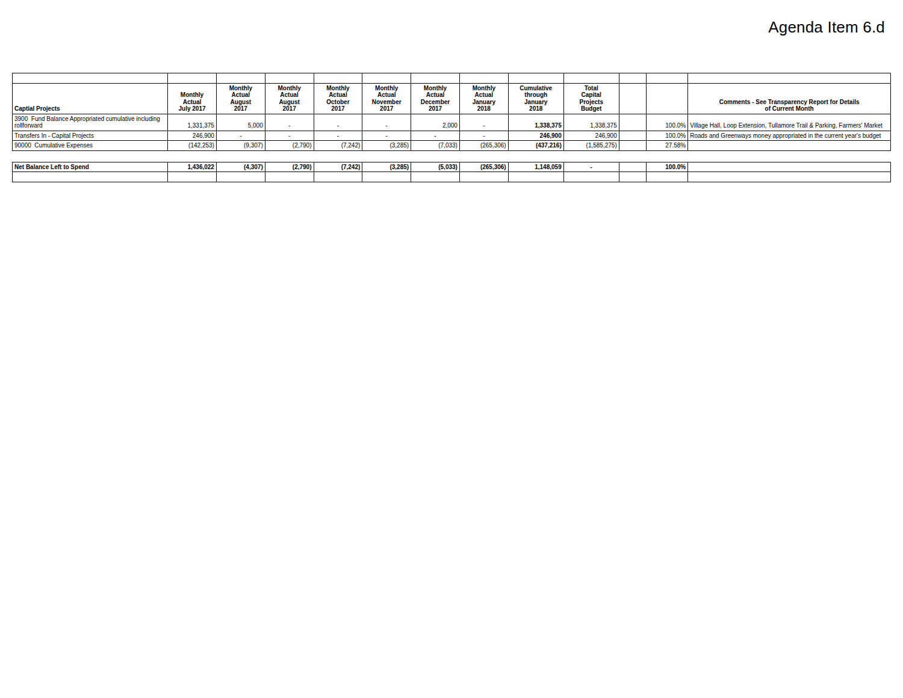Agenda Item 6.d
| Captial Projects | Monthly Actual July 2017 | Monthly Actual August 2017 | Monthly Actual August 2017 | Monthly Actual October 2017 | Monthly Actual November 2017 | Monthly Actual December 2017 | Monthly Actual January 2018 | Cumulative through January 2018 | Total Capital Projects Budget | | | Comments - See Transparency Report for Details of Current Month |
| --- | --- | --- | --- | --- | --- | --- | --- | --- | --- | --- | --- | --- |
| 3900 Fund Balance Appropriated cumulative including rollforward | 1,331,375 | 5,000 | - | - | - | 2,000 | - | 1,338,375 | 1,338,375 | | 100.0% | Village Hall, Loop Extension, Tullamore Trail & Parking, Farmers' Market |
| Transfers In - Capital Projects | 246,900 | - | - | - | - | - | - | 246,900 | 246,900 | | 100.0% | Roads and Greenways money appropriated in the current year's budget |
| 90000 Cumulative Expenses | (142,253) | (9,307) | (2,790) | (7,242) | (3,285) | (7,033) | (265,306) | (437,216) | (1,585,275) | | 27.58% | |
| Net Balance Left to Spend | 1,436,022 | (4,307) | (2,790) | (7,242) | (3,285) | (5,033) | (265,306) | 1,148,059 | - | | 100.0% | |